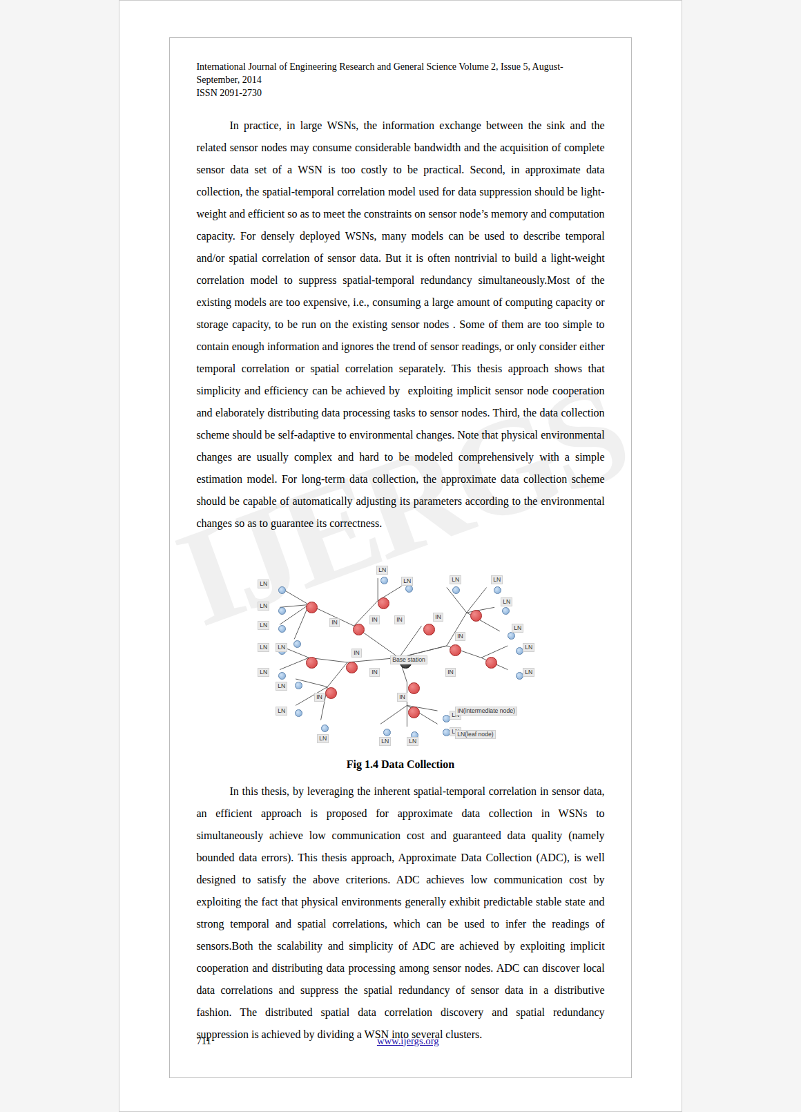IJERGS
International Journal of Engineering Research and General Science Volume 2, Issue 5, August-September, 2014
ISSN 2091-2730
In practice, in large WSNs, the information exchange between the sink and the related sensor nodes may consume considerable bandwidth and the acquisition of complete sensor data set of a WSN is too costly to be practical. Second, in approximate data collection, the spatial-temporal correlation model used for data suppression should be light-weight and efficient so as to meet the constraints on sensor node’s memory and computation capacity. For densely deployed WSNs, many models can be used to describe temporal and/or spatial correlation of sensor data. But it is often nontrivial to build a light-weight correlation model to suppress spatial-temporal redundancy simultaneously.Most of the existing models are too expensive, i.e., consuming a large amount of computing capacity or storage capacity, to be run on the existing sensor nodes . Some of them are too simple to contain enough information and ignores the trend of sensor readings, or only consider either temporal correlation or spatial correlation separately. This thesis approach shows that simplicity and efficiency can be achieved by exploiting implicit sensor node cooperation and elaborately distributing data processing tasks to sensor nodes. Third, the data collection scheme should be self-adaptive to environmental changes. Note that physical environmental changes are usually complex and hard to be modeled comprehensively with a simple estimation model. For long-term data collection, the approximate data collection scheme should be capable of automatically adjusting its parameters according to the environmental changes so as to guarantee its correctness.
LN LN LN LN LN LN LN LN LN LN LN LN LN LN LN LN LN LN LN LN LN IN IN IN IN IN IN IN IN IN IN Base station IN(intermediate node) LN(leaf node)
Fig 1.4 Data Collection
In this thesis, by leveraging the inherent spatial-temporal correlation in sensor data, an efficient approach is proposed for approximate data collection in WSNs to simultaneously achieve low communication cost and guaranteed data quality (namely bounded data errors). This thesis approach, Approximate Data Collection (ADC), is well designed to satisfy the above criterions. ADC achieves low communication cost by exploiting the fact that physical environments generally exhibit predictable stable state and strong temporal and spatial correlations, which can be used to infer the readings of sensors.Both the scalability and simplicity of ADC are achieved by exploiting implicit cooperation and distributing data processing among sensor nodes. ADC can discover local data correlations and suppress the spatial redundancy of sensor data in a distributive fashion. The distributed spatial data correlation discovery and spatial redundancy suppression is achieved by dividing a WSN into several clusters.
711
www.ijergs.org